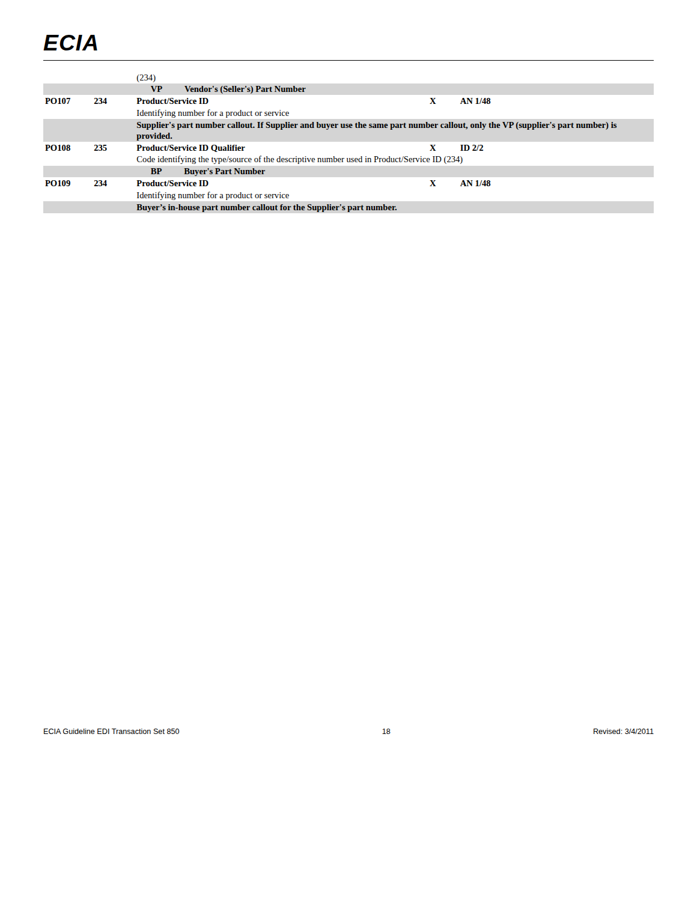ECIA
| | | (234) |
| | | VP Vendor's (Seller's) Part Number |
| PO107 | 234 | Product/Service ID | X | AN 1/48 |
| | | Identifying number for a product or service |
| | | Supplier's part number callout. If Supplier and buyer use the same part number callout, only the VP (supplier's part number) is provided. |
| PO108 | 235 | Product/Service ID Qualifier | X | ID 2/2 |
| | | Code identifying the type/source of the descriptive number used in Product/Service ID (234) |
| | | BP Buyer's Part Number |
| PO109 | 234 | Product/Service ID | X | AN 1/48 |
| | | Identifying number for a product or service |
| | | Buyer’s in-house part number callout for the Supplier's part number. |
ECIA Guideline EDI Transaction Set 850
18
Revised: 3/4/2011